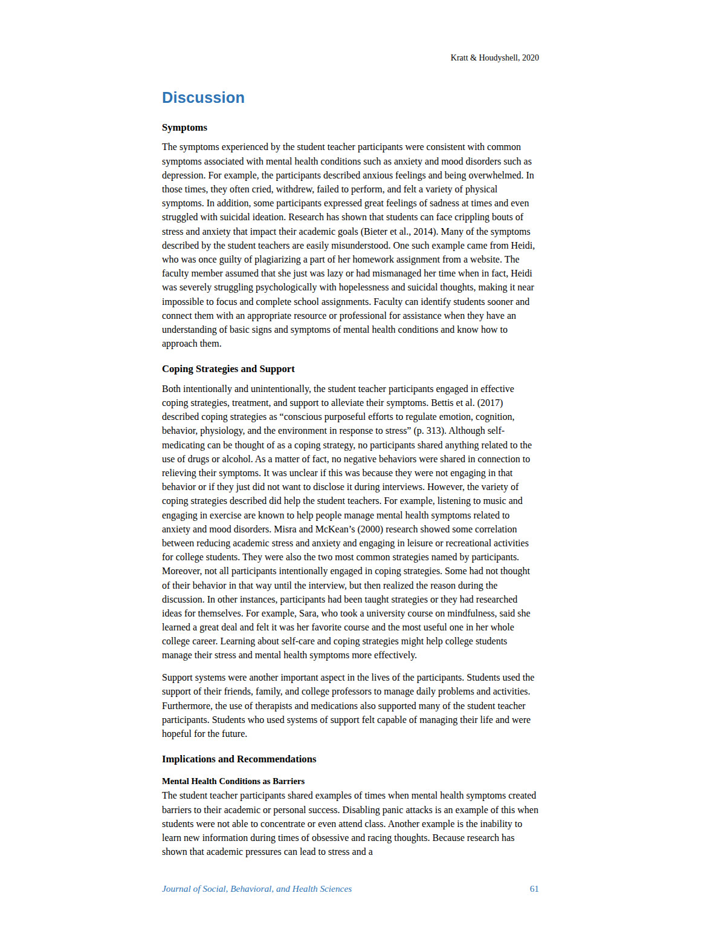Kratt & Houdyshell, 2020
Discussion
Symptoms
The symptoms experienced by the student teacher participants were consistent with common symptoms associated with mental health conditions such as anxiety and mood disorders such as depression. For example, the participants described anxious feelings and being overwhelmed. In those times, they often cried, withdrew, failed to perform, and felt a variety of physical symptoms. In addition, some participants expressed great feelings of sadness at times and even struggled with suicidal ideation. Research has shown that students can face crippling bouts of stress and anxiety that impact their academic goals (Bieter et al., 2014). Many of the symptoms described by the student teachers are easily misunderstood. One such example came from Heidi, who was once guilty of plagiarizing a part of her homework assignment from a website. The faculty member assumed that she just was lazy or had mismanaged her time when in fact, Heidi was severely struggling psychologically with hopelessness and suicidal thoughts, making it near impossible to focus and complete school assignments. Faculty can identify students sooner and connect them with an appropriate resource or professional for assistance when they have an understanding of basic signs and symptoms of mental health conditions and know how to approach them.
Coping Strategies and Support
Both intentionally and unintentionally, the student teacher participants engaged in effective coping strategies, treatment, and support to alleviate their symptoms. Bettis et al. (2017) described coping strategies as “conscious purposeful efforts to regulate emotion, cognition, behavior, physiology, and the environment in response to stress” (p. 313). Although self-medicating can be thought of as a coping strategy, no participants shared anything related to the use of drugs or alcohol. As a matter of fact, no negative behaviors were shared in connection to relieving their symptoms. It was unclear if this was because they were not engaging in that behavior or if they just did not want to disclose it during interviews. However, the variety of coping strategies described did help the student teachers. For example, listening to music and engaging in exercise are known to help people manage mental health symptoms related to anxiety and mood disorders. Misra and McKean’s (2000) research showed some correlation between reducing academic stress and anxiety and engaging in leisure or recreational activities for college students. They were also the two most common strategies named by participants. Moreover, not all participants intentionally engaged in coping strategies. Some had not thought of their behavior in that way until the interview, but then realized the reason during the discussion. In other instances, participants had been taught strategies or they had researched ideas for themselves. For example, Sara, who took a university course on mindfulness, said she learned a great deal and felt it was her favorite course and the most useful one in her whole college career. Learning about self-care and coping strategies might help college students manage their stress and mental health symptoms more effectively.
Support systems were another important aspect in the lives of the participants. Students used the support of their friends, family, and college professors to manage daily problems and activities. Furthermore, the use of therapists and medications also supported many of the student teacher participants. Students who used systems of support felt capable of managing their life and were hopeful for the future.
Implications and Recommendations
Mental Health Conditions as Barriers
The student teacher participants shared examples of times when mental health symptoms created barriers to their academic or personal success. Disabling panic attacks is an example of this when students were not able to concentrate or even attend class. Another example is the inability to learn new information during times of obsessive and racing thoughts. Because research has shown that academic pressures can lead to stress and a
Journal of Social, Behavioral, and Health Sciences 61